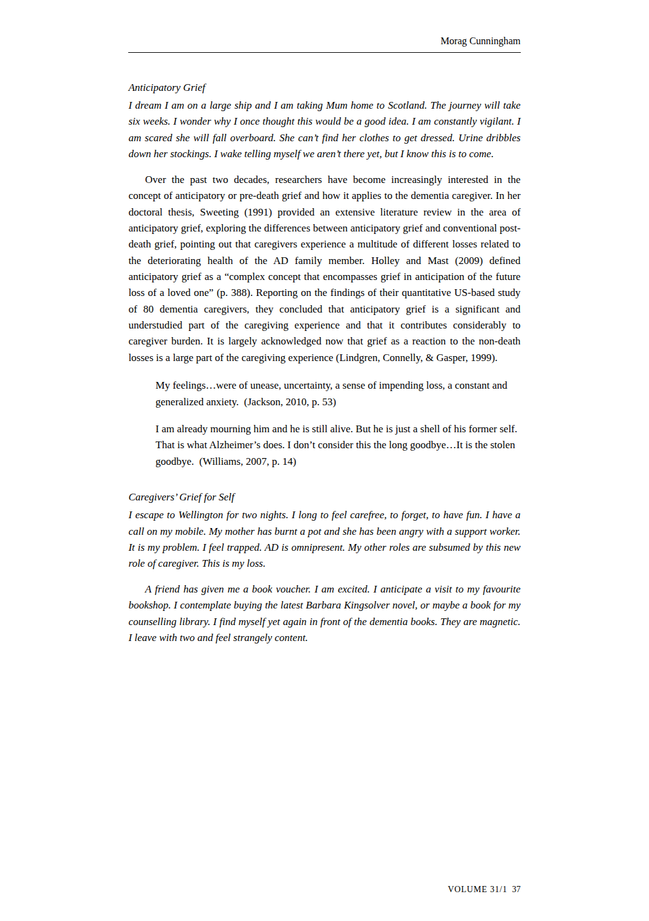Morag Cunningham
Anticipatory Grief
I dream I am on a large ship and I am taking Mum home to Scotland. The journey will take six weeks. I wonder why I once thought this would be a good idea. I am constantly vigilant. I am scared she will fall overboard. She can’t find her clothes to get dressed. Urine dribbles down her stockings. I wake telling myself we aren’t there yet, but I know this is to come.
Over the past two decades, researchers have become increasingly interested in the concept of anticipatory or pre-death grief and how it applies to the dementia caregiver. In her doctoral thesis, Sweeting (1991) provided an extensive literature review in the area of anticipatory grief, exploring the differences between anticipatory grief and conventional post-death grief, pointing out that caregivers experience a multitude of different losses related to the deteriorating health of the AD family member. Holley and Mast (2009) defined anticipatory grief as a “complex concept that encompasses grief in anticipation of the future loss of a loved one” (p. 388). Reporting on the findings of their quantitative US-based study of 80 dementia caregivers, they concluded that anticipatory grief is a significant and understudied part of the caregiving experience and that it contributes considerably to caregiver burden. It is largely acknowledged now that grief as a reaction to the non-death losses is a large part of the caregiving experience (Lindgren, Connelly, & Gasper, 1999).
My feelings…were of unease, uncertainty, a sense of impending loss, a constant and generalized anxiety. (Jackson, 2010, p. 53)
I am already mourning him and he is still alive. But he is just a shell of his former self. That is what Alzheimer’s does. I don’t consider this the long goodbye…It is the stolen goodbye. (Williams, 2007, p. 14)
Caregivers’ Grief for Self
I escape to Wellington for two nights. I long to feel carefree, to forget, to have fun. I have a call on my mobile. My mother has burnt a pot and she has been angry with a support worker. It is my problem. I feel trapped. AD is omnipresent. My other roles are subsumed by this new role of caregiver. This is my loss.
A friend has given me a book voucher. I am excited. I anticipate a visit to my favourite bookshop. I contemplate buying the latest Barbara Kingsolver novel, or maybe a book for my counselling library. I find myself yet again in front of the dementia books. They are magnetic. I leave with two and feel strangely content.
Volume 31/137